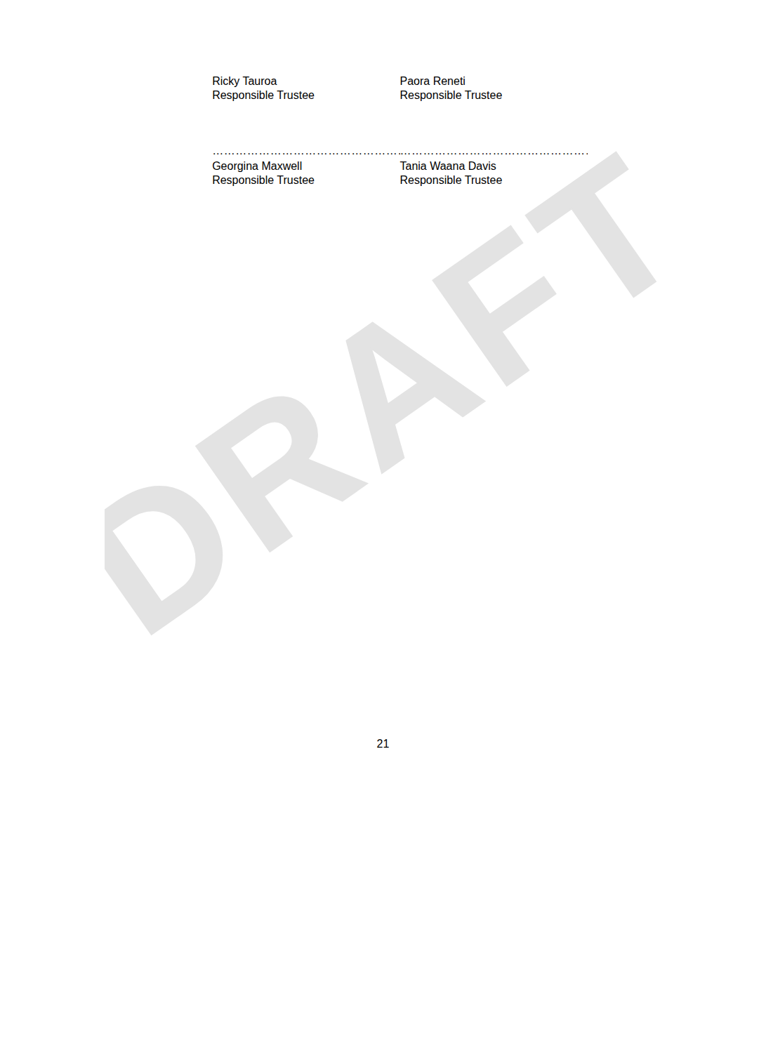DRAFT
| Ricky Tauroa Responsible Trustee | Paora Reneti Responsible Trustee |
| ………………………………………………………… Georgina Maxwell Responsible Trustee | ………………………………………………… Tania Waana Davis Responsible Trustee |
21